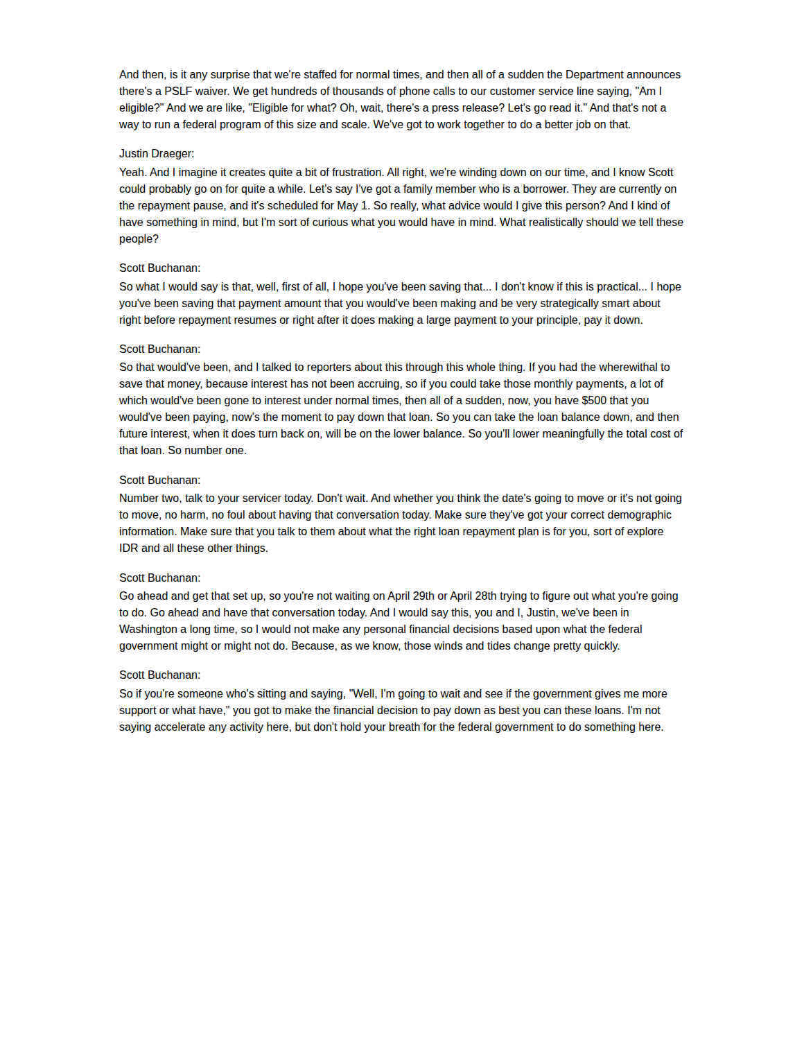And then, is it any surprise that we're staffed for normal times, and then all of a sudden the Department announces there's a PSLF waiver. We get hundreds of thousands of phone calls to our customer service line saying, "Am I eligible?" And we are like, "Eligible for what? Oh, wait, there's a press release? Let's go read it." And that's not a way to run a federal program of this size and scale. We've got to work together to do a better job on that.
Justin Draeger:
Yeah. And I imagine it creates quite a bit of frustration. All right, we're winding down on our time, and I know Scott could probably go on for quite a while. Let's say I've got a family member who is a borrower. They are currently on the repayment pause, and it's scheduled for May 1. So really, what advice would I give this person? And I kind of have something in mind, but I'm sort of curious what you would have in mind. What realistically should we tell these people?
Scott Buchanan:
So what I would say is that, well, first of all, I hope you've been saving that... I don't know if this is practical... I hope you've been saving that payment amount that you would've been making and be very strategically smart about right before repayment resumes or right after it does making a large payment to your principle, pay it down.
Scott Buchanan:
So that would've been, and I talked to reporters about this through this whole thing. If you had the wherewithal to save that money, because interest has not been accruing, so if you could take those monthly payments, a lot of which would've been gone to interest under normal times, then all of a sudden, now, you have $500 that you would've been paying, now's the moment to pay down that loan. So you can take the loan balance down, and then future interest, when it does turn back on, will be on the lower balance. So you'll lower meaningfully the total cost of that loan. So number one.
Scott Buchanan:
Number two, talk to your servicer today. Don't wait. And whether you think the date's going to move or it's not going to move, no harm, no foul about having that conversation today. Make sure they've got your correct demographic information. Make sure that you talk to them about what the right loan repayment plan is for you, sort of explore IDR and all these other things.
Scott Buchanan:
Go ahead and get that set up, so you're not waiting on April 29th or April 28th trying to figure out what you're going to do. Go ahead and have that conversation today. And I would say this, you and I, Justin, we've been in Washington a long time, so I would not make any personal financial decisions based upon what the federal government might or might not do. Because, as we know, those winds and tides change pretty quickly.
Scott Buchanan:
So if you're someone who's sitting and saying, "Well, I'm going to wait and see if the government gives me more support or what have," you got to make the financial decision to pay down as best you can these loans. I'm not saying accelerate any activity here, but don't hold your breath for the federal government to do something here.